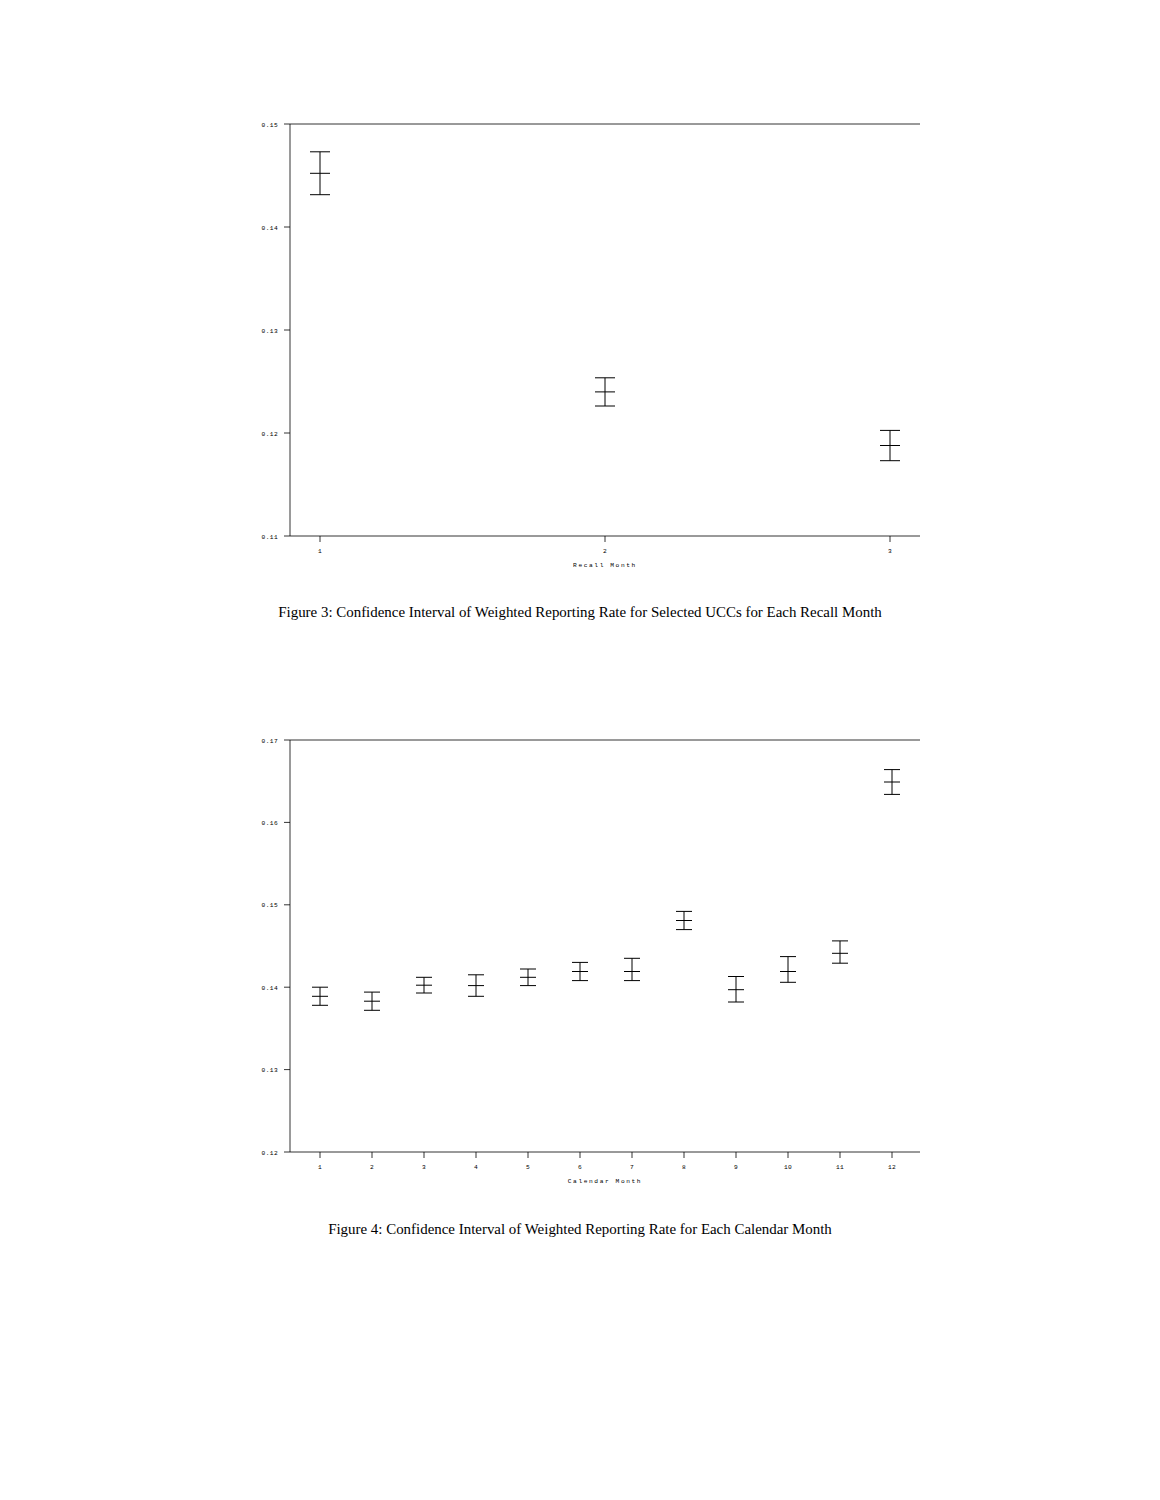0.15 0.14 0.13 0.12 0.11 1 2 3 Recall Month
Figure 3: Confidence Interval of Weighted Reporting Rate for Selected UCCs for Each Recall Month
0.17 0.16 0.15 0.14 0.13 0.12 1 2 3 4 5 6 7 8 9 10 11 12 Calendar Month
Figure 4: Confidence Interval of Weighted Reporting Rate for Each Calendar Month